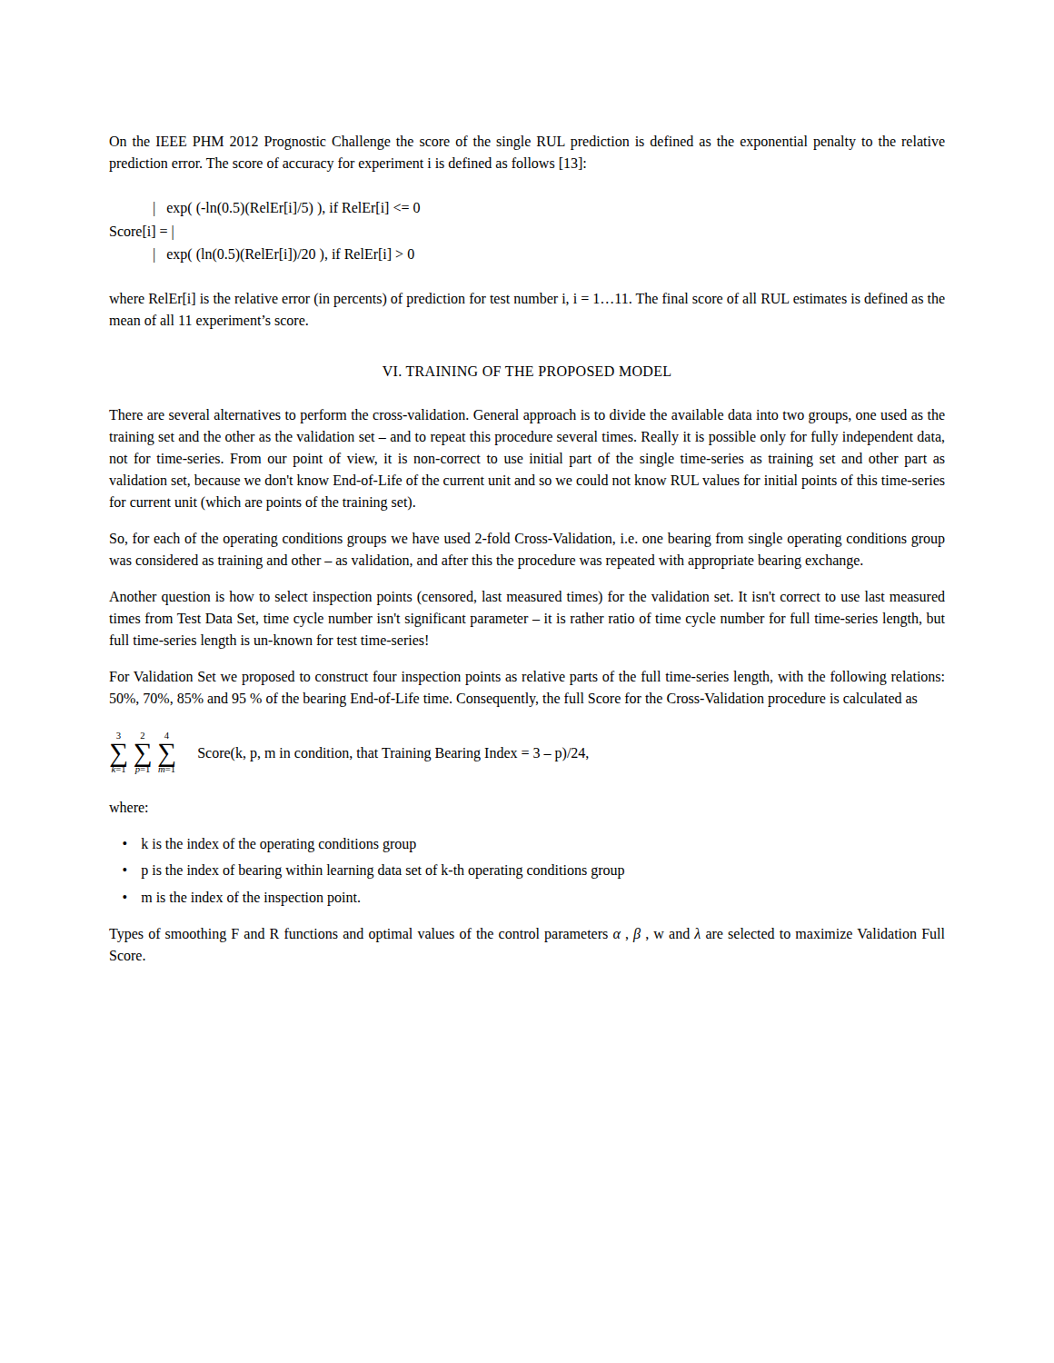On the IEEE PHM 2012 Prognostic Challenge the score of the single RUL prediction is defined as the exponential penalty to the relative prediction error. The score of accuracy for experiment i is defined as follows [13]:
| exp( (-ln(0.5)(RelEr[i]/5) ), if RelEr[i] <= 0 Score[i] = | | exp( (ln(0.5)(RelEr[i])/20 ), if RelEr[i] > 0
where RelEr[i] is the relative error (in percents) of prediction for test number i, i = 1…11. The final score of all RUL estimates is defined as the mean of all 11 experiment’s score.
VI. TRAINING OF THE PROPOSED MODEL
There are several alternatives to perform the cross-validation. General approach is to divide the available data into two groups, one used as the training set and the other as the validation set – and to repeat this procedure several times. Really it is possible only for fully independent data, not for time-series. From our point of view, it is non-correct to use initial part of the single time-series as training set and other part as validation set, because we don't know End-of-Life of the current unit and so we could not know RUL values for initial points of this time-series for current unit (which are points of the training set).
So, for each of the operating conditions groups we have used 2-fold Cross-Validation, i.e. one bearing from single operating conditions group was considered as training and other – as validation, and after this the procedure was repeated with appropriate bearing exchange.
Another question is how to select inspection points (censored, last measured times) for the validation set. It isn't correct to use last measured times from Test Data Set, time cycle number isn't significant parameter – it is rather ratio of time cycle number for full time-series length, but full time-series length is un-known for test time-series!
For Validation Set we proposed to construct four inspection points as relative parts of the full time-series length, with the following relations: 50%, 70%, 85% and 95 % of the bearing End-of-Life time. Consequently, the full Score for the Cross-Validation procedure is calculated as
3 ∑ k=1 2 ∑ p=1 4 ∑ m=1 Score(k, p, m in condition, that Training Bearing Index = 3 – p)/24,
where:
k is the index of the operating conditions group
p is the index of bearing within learning data set of k-th operating conditions group
m is the index of the inspection point.
Types of smoothing F and R functions and optimal values of the control parameters α , β , w and λ are selected to maximize Validation Full Score.